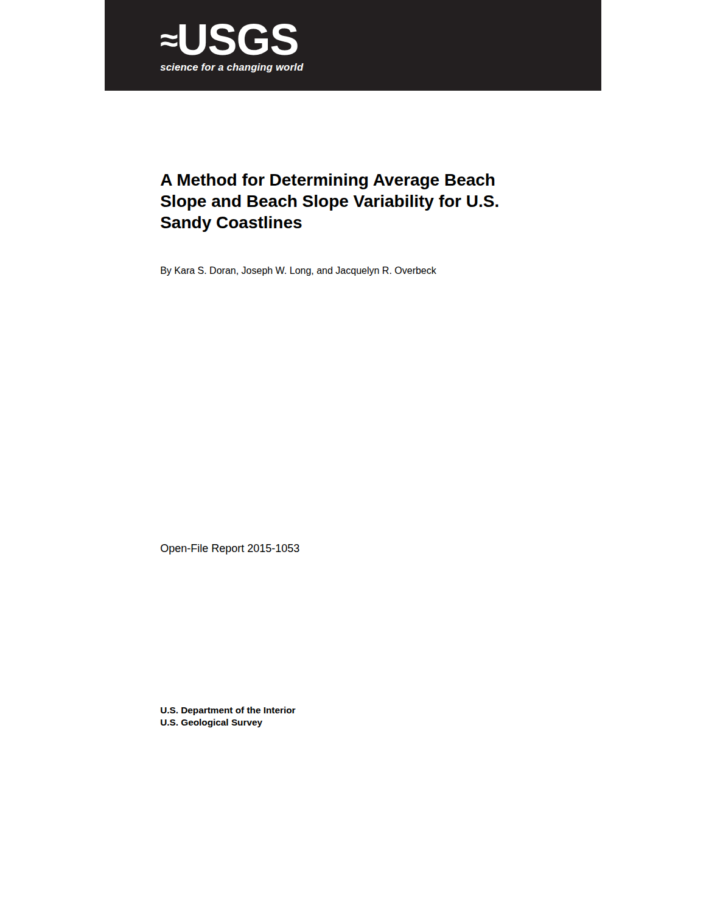≈USGS science for a changing world
A Method for Determining Average Beach Slope and Beach Slope Variability for U.S. Sandy Coastlines
By Kara S. Doran, Joseph W. Long, and Jacquelyn R. Overbeck
Open-File Report 2015-1053
U.S. Department of the Interior
U.S. Geological Survey